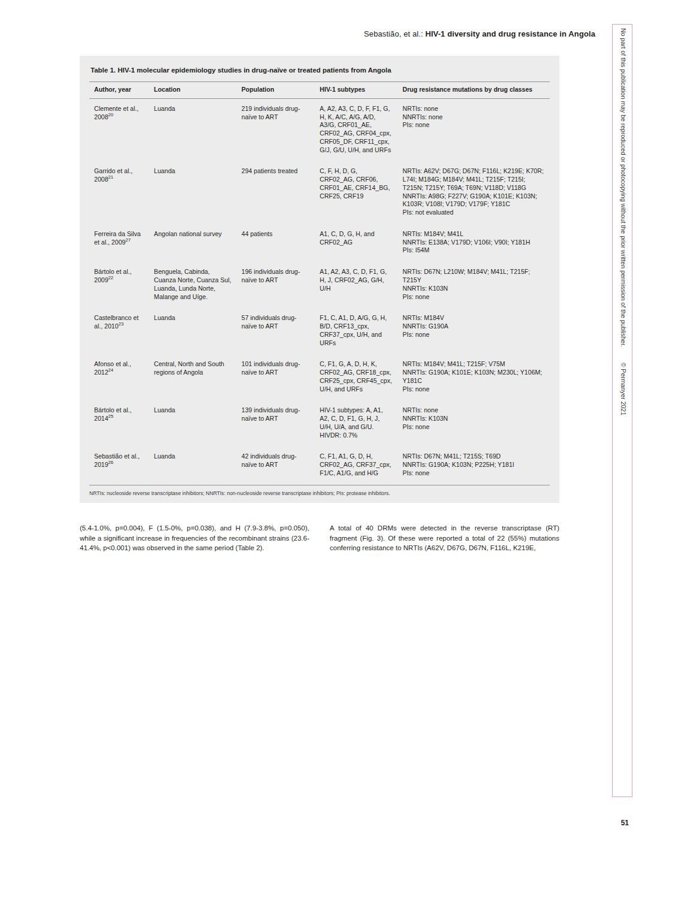Sebastião, et al.: HIV-1 diversity and drug resistance in Angola
No part of this publication may be reproduced or photocopying without the prior written permission of the publisher. © Permanyer 2021
Table 1. HIV-1 molecular epidemiology studies in drug-naïve or treated patients from Angola
| Author, year | Location | Population | HIV-1 subtypes | Drug resistance mutations by drug classes |
| --- | --- | --- | --- | --- |
| Clemente et al., 2008 20 | Luanda | 219 individuals drug-naïve to ART | A, A2, A3, C, D, F, F1, G, H, K, A/C, A/G, A/D, A3/G, CRF01_AE, CRF02_AG, CRF04_cpx, CRF05_DF, CRF11_cpx, G/J, G/U, U/H, and URFs | NRTIs: none NNRTIs: none PIs: none |
| Garrido et al., 2008 21 | Luanda | 294 patients treated | C, F, H, D, G, CRF02_AG, CRF06, CRF01_AE, CRF14_BG, CRF25, CRF19 | NRTIs: A62V; D67G; D67N; F116L; K219E; K70R; L74I; M184G; M184V; M41L; T215F; T215I; T215N; T215Y; T69A; T69N; V118D; V118G NNRTIs: A98G; F227V; G190A; K101E; K103N; K103R; V108I; V179D; V179F; Y181C PIs: not evaluated |
| Ferreira da Silva et al., 2009 27 | Angolan national survey | 44 patients | A1, C, D, G, H, and CRF02_AG | NRTIs: M184V; M41L NNRTIs: E138A; V179D; V106I; V90I; Y181H PIs: I54M |
| Bártolo et al., 2009 22 | Benguela, Cabinda, Cuanza Norte, Cuanza Sul, Luanda, Lunda Norte, Malange and Uíge. | 196 individuals drug-naïve to ART | A1, A2, A3, C, D, F1, G, H, J, CRF02_AG, G/H, U/H | NRTIs: D67N; L210W; M184V; M41L; T215F; T215Y NNRTIs: K103N PIs: none |
| Castelbranco et al., 2010 23 | Luanda | 57 individuals drug-naïve to ART | F1, C, A1, D, A/G, G, H, B/D, CRF13_cpx, CRF37_cpx, U/H, and URFs | NRTIs: M184V NNRTIs: G190A PIs: none |
| Afonso et al., 2012 24 | Central, North and South regions of Angola | 101 individuals drug-naïve to ART | C, F1, G, A, D, H, K, CRF02_AG, CRF18_cpx, CRF25_cpx, CRF45_cpx, U/H, and URFs | NRTIs: M184V; M41L; T215F; V75M NNRTIs: G190A; K101E; K103N; M230L; Y106M; Y181C PIs: none |
| Bártolo et al., 2014 25 | Luanda | 139 individuals drug-naïve to ART | HIV-1 subtypes: A, A1, A2, C, D, F1, G, H, J, U/H, U/A, and G/U. HIVDR: 0.7% | NRTIs: none NNRTIs: K103N PIs: none |
| Sebastião et al., 2019 26 | Luanda | 42 individuals drug-naïve to ART | C, F1, A1, G, D, H, CRF02_AG, CRF37_cpx, F1/C, A1/G, and H/G | NRTIs: D67N; M41L; T215S; T69D NNRTIs: G190A; K103N; P225H; Y181I PIs: none |
NRTIs: nucleoside reverse transcriptase inhibitors; NNRTIs: non-nucleoside reverse transcriptase inhibitors; PIs: protease inhibitors.
(5.4-1.0%, p=0.004), F (1.5-0%, p=0.038), and H (7.9-3.8%, p=0.050), while a significant increase in frequencies of the recombinant strains (23.6-41.4%, p<0.001) was observed in the same period (Table 2).
A total of 40 DRMs were detected in the reverse transcriptase (RT) fragment (Fig. 3). Of these were reported a total of 22 (55%) mutations conferring resistance to NRTIs (A62V, D67G, D67N, F116L, K219E,
51